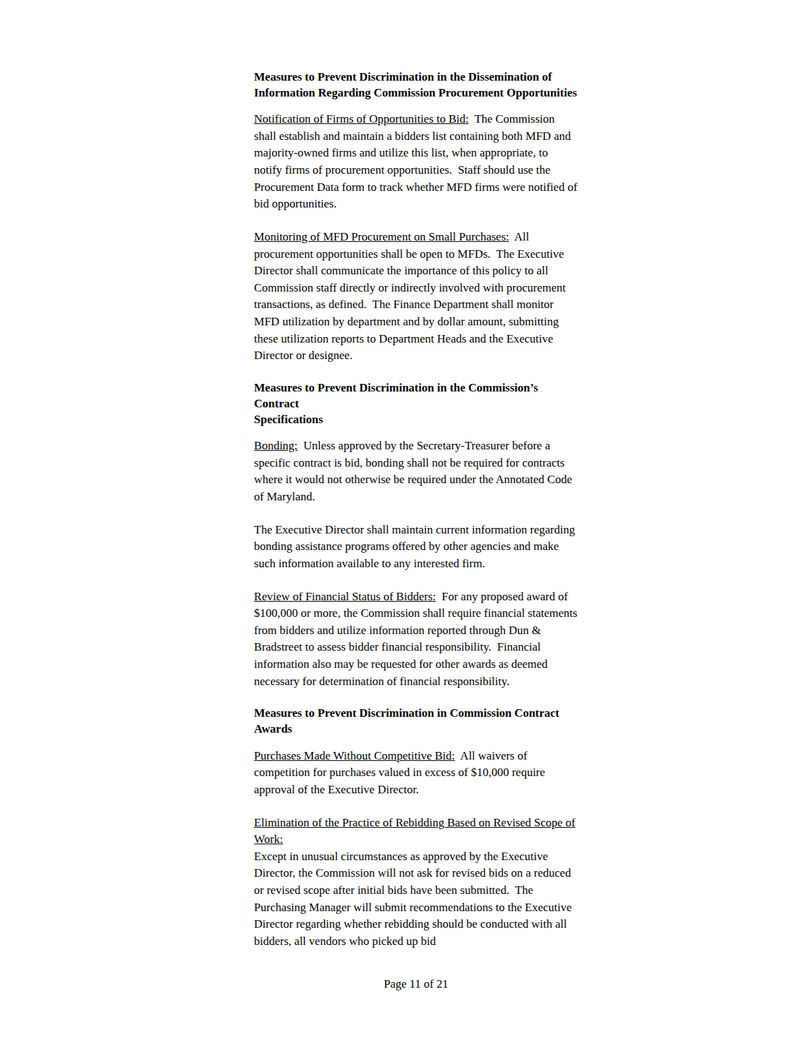Measures to Prevent Discrimination in the Dissemination of
Information Regarding Commission Procurement Opportunities
Notification of Firms of Opportunities to Bid: The Commission shall establish and maintain a bidders list containing both MFD and majority-owned firms and utilize this list, when appropriate, to notify firms of procurement opportunities. Staff should use the Procurement Data form to track whether MFD firms were notified of bid opportunities.
Monitoring of MFD Procurement on Small Purchases: All procurement opportunities shall be open to MFDs. The Executive Director shall communicate the importance of this policy to all Commission staff directly or indirectly involved with procurement transactions, as defined. The Finance Department shall monitor MFD utilization by department and by dollar amount, submitting these utilization reports to Department Heads and the Executive Director or designee.
Measures to Prevent Discrimination in the Commission’s Contract
Specifications
Bonding: Unless approved by the Secretary-Treasurer before a specific contract is bid, bonding shall not be required for contracts where it would not otherwise be required under the Annotated Code of Maryland.
The Executive Director shall maintain current information regarding bonding assistance programs offered by other agencies and make such information available to any interested firm.
Review of Financial Status of Bidders: For any proposed award of $100,000 or more, the Commission shall require financial statements from bidders and utilize information reported through Dun & Bradstreet to assess bidder financial responsibility. Financial information also may be requested for other awards as deemed necessary for determination of financial responsibility.
Measures to Prevent Discrimination in Commission Contract Awards
Purchases Made Without Competitive Bid: All waivers of competition for purchases valued in excess of $10,000 require approval of the Executive Director.
Elimination of the Practice of Rebidding Based on Revised Scope of Work:
Except in unusual circumstances as approved by the Executive Director, the Commission will not ask for revised bids on a reduced or revised scope after initial bids have been submitted. The Purchasing Manager will submit recommendations to the Executive Director regarding whether rebidding should be conducted with all bidders, all vendors who picked up bid
Page 11 of 21